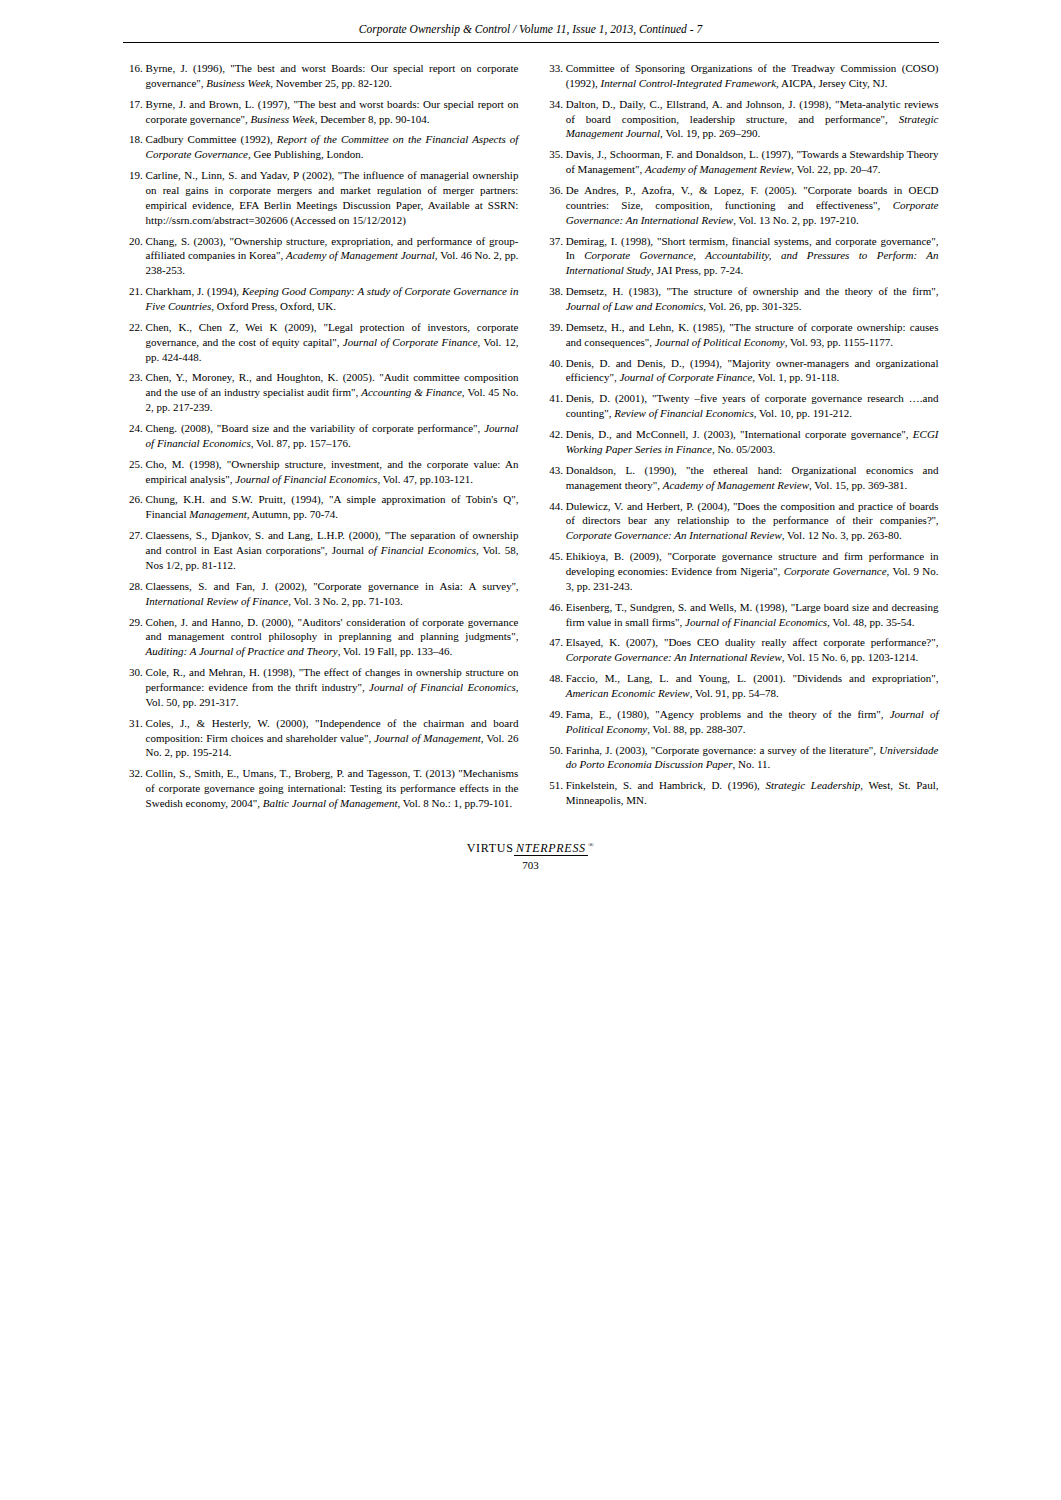Corporate Ownership & Control / Volume 11, Issue 1, 2013, Continued - 7
Byrne, J. (1996), "The best and worst Boards: Our special report on corporate governance", Business Week, November 25, pp. 82-120.
Byrne, J. and Brown, L. (1997), "The best and worst boards: Our special report on corporate governance", Business Week, December 8, pp. 90-104.
Cadbury Committee (1992), Report of the Committee on the Financial Aspects of Corporate Governance, Gee Publishing, London.
Carline, N., Linn, S. and Yadav, P (2002), "The influence of managerial ownership on real gains in corporate mergers and market regulation of merger partners: empirical evidence, EFA Berlin Meetings Discussion Paper, Available at SSRN: http://ssrn.com/abstract=302606 (Accessed on 15/12/2012)
Chang, S. (2003), "Ownership structure, expropriation, and performance of group-affiliated companies in Korea", Academy of Management Journal, Vol. 46 No. 2, pp. 238-253.
Charkham, J. (1994), Keeping Good Company: A study of Corporate Governance in Five Countries, Oxford Press, Oxford, UK.
Chen, K., Chen Z, Wei K (2009), "Legal protection of investors, corporate governance, and the cost of equity capital", Journal of Corporate Finance, Vol. 12, pp. 424-448.
Chen, Y., Moroney, R., and Houghton, K. (2005). "Audit committee composition and the use of an industry specialist audit firm", Accounting & Finance, Vol. 45 No. 2, pp. 217-239.
Cheng. (2008), "Board size and the variability of corporate performance", Journal of Financial Economics, Vol. 87, pp. 157–176.
Cho, M. (1998), "Ownership structure, investment, and the corporate value: An empirical analysis", Journal of Financial Economics, Vol. 47, pp.103-121.
Chung, K.H. and S.W. Pruitt, (1994), "A simple approximation of Tobin's Q", Financial Management, Autumn, pp. 70-74.
Claessens, S., Djankov, S. and Lang, L.H.P. (2000), "The separation of ownership and control in East Asian corporations'', Journal of Financial Economics, Vol. 58, Nos 1/2, pp. 81-112.
Claessens, S. and Fan, J. (2002), ''Corporate governance in Asia: A survey'', International Review of Finance, Vol. 3 No. 2, pp. 71-103.
Cohen, J. and Hanno, D. (2000), "Auditors' consideration of corporate governance and management control philosophy in preplanning and planning judgments", Auditing: A Journal of Practice and Theory, Vol. 19 Fall, pp. 133–46.
Cole, R., and Mehran, H. (1998), "The effect of changes in ownership structure on performance: evidence from the thrift industry", Journal of Financial Economics, Vol. 50, pp. 291-317.
Coles, J., & Hesterly, W. (2000), "Independence of the chairman and board composition: Firm choices and shareholder value", Journal of Management, Vol. 26 No. 2, pp. 195-214.
Collin, S., Smith, E., Umans, T., Broberg, P. and Tagesson, T. (2013) "Mechanisms of corporate governance going international: Testing its performance effects in the Swedish economy, 2004", Baltic Journal of Management, Vol. 8 No.: 1, pp.79-101.
Committee of Sponsoring Organizations of the Treadway Commission (COSO) (1992), Internal Control-Integrated Framework, AICPA, Jersey City, NJ.
Dalton, D., Daily, C., Ellstrand, A. and Johnson, J. (1998), "Meta-analytic reviews of board composition, leadership structure, and performance", Strategic Management Journal, Vol. 19, pp. 269–290.
Davis, J., Schoorman, F. and Donaldson, L. (1997), "Towards a Stewardship Theory of Management", Academy of Management Review, Vol. 22, pp. 20–47.
De Andres, P., Azofra, V., & Lopez, F. (2005). "Corporate boards in OECD countries: Size, composition, functioning and effectiveness", Corporate Governance: An International Review, Vol. 13 No. 2, pp. 197-210.
Demirag, I. (1998), "Short termism, financial systems, and corporate governance", In Corporate Governance, Accountability, and Pressures to Perform: An International Study, JAI Press, pp. 7-24.
Demsetz, H. (1983), "The structure of ownership and the theory of the firm", Journal of Law and Economics, Vol. 26, pp. 301-325.
Demsetz, H., and Lehn, K. (1985), "The structure of corporate ownership: causes and consequences", Journal of Political Economy, Vol. 93, pp. 1155-1177.
Denis, D. and Denis, D., (1994), "Majority owner-managers and organizational efficiency", Journal of Corporate Finance, Vol. 1, pp. 91-118.
Denis, D. (2001), "Twenty –five years of corporate governance research ….and counting", Review of Financial Economics, Vol. 10, pp. 191-212.
Denis, D., and McConnell, J. (2003), "International corporate governance", ECGI Working Paper Series in Finance, No. 05/2003.
Donaldson, L. (1990), "the ethereal hand: Organizational economics and management theory", Academy of Management Review, Vol. 15, pp. 369-381.
Dulewicz, V. and Herbert, P. (2004), ''Does the composition and practice of boards of directors bear any relationship to the performance of their companies?'', Corporate Governance: An International Review, Vol. 12 No. 3, pp. 263-80.
Ehikioya, B. (2009), "Corporate governance structure and firm performance in developing economies: Evidence from Nigeria", Corporate Governance, Vol. 9 No. 3, pp. 231-243.
Eisenberg, T., Sundgren, S. and Wells, M. (1998), "Large board size and decreasing firm value in small firms", Journal of Financial Economics, Vol. 48, pp. 35-54.
Elsayed, K. (2007), "Does CEO duality really affect corporate performance?", Corporate Governance: An International Review, Vol. 15 No. 6, pp. 1203-1214.
Faccio, M., Lang, L. and Young, L. (2001). "Dividends and expropriation", American Economic Review, Vol. 91, pp. 54–78.
Fama, E., (1980), "Agency problems and the theory of the firm", Journal of Political Economy, Vol. 88, pp. 288-307.
Farinha, J. (2003), "Corporate governance: a survey of the literature", Universidade do Porto Economia Discussion Paper, No. 11.
Finkelstein, S. and Hambrick, D. (1996), Strategic Leadership, West, St. Paul, Minneapolis, MN.
VIRTUS NTERPRESS®
703